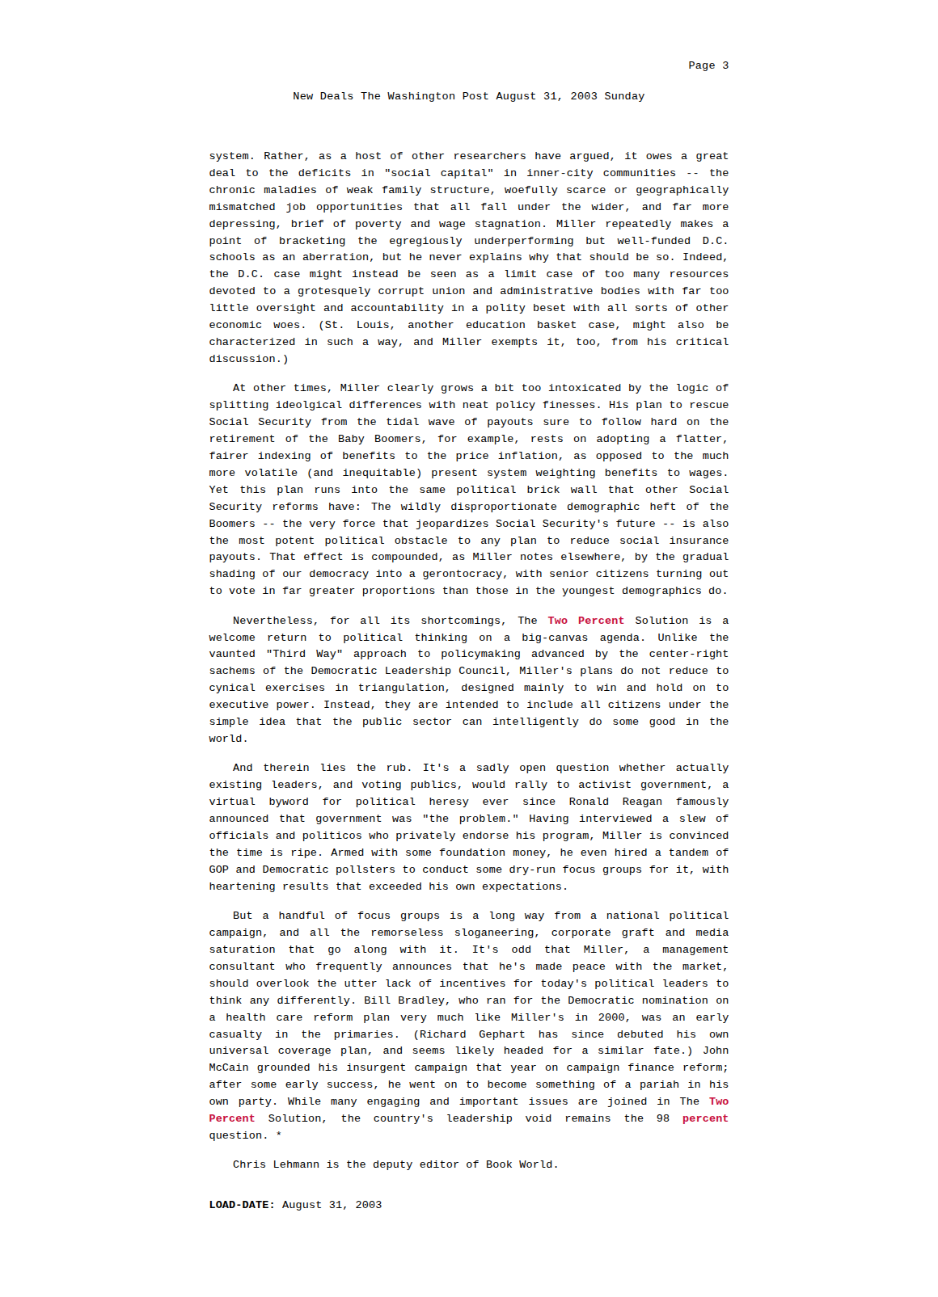Page 3
New Deals The Washington Post August 31, 2003 Sunday
system. Rather, as a host of other researchers have argued, it owes a great deal to the deficits in "social capital" in inner-city communities -- the chronic maladies of weak family structure, woefully scarce or geographically mismatched job opportunities that all fall under the wider, and far more depressing, brief of poverty and wage stagnation. Miller repeatedly makes a point of bracketing the egregiously underperforming but well-funded D.C. schools as an aberration, but he never explains why that should be so. Indeed, the D.C. case might instead be seen as a limit case of too many resources devoted to a grotesquely corrupt union and administrative bodies with far too little oversight and accountability in a polity beset with all sorts of other economic woes. (St. Louis, another education basket case, might also be characterized in such a way, and Miller exempts it, too, from his critical discussion.)
At other times, Miller clearly grows a bit too intoxicated by the logic of splitting ideolgical differences with neat policy finesses. His plan to rescue Social Security from the tidal wave of payouts sure to follow hard on the retirement of the Baby Boomers, for example, rests on adopting a flatter, fairer indexing of benefits to the price inflation, as opposed to the much more volatile (and inequitable) present system weighting benefits to wages. Yet this plan runs into the same political brick wall that other Social Security reforms have: The wildly disproportionate demographic heft of the Boomers -- the very force that jeopardizes Social Security's future -- is also the most potent political obstacle to any plan to reduce social insurance payouts. That effect is compounded, as Miller notes elsewhere, by the gradual shading of our democracy into a gerontocracy, with senior citizens turning out to vote in far greater proportions than those in the youngest demographics do.
Nevertheless, for all its shortcomings, The Two Percent Solution is a welcome return to political thinking on a big-canvas agenda. Unlike the vaunted "Third Way" approach to policymaking advanced by the center-right sachems of the Democratic Leadership Council, Miller's plans do not reduce to cynical exercises in triangulation, designed mainly to win and hold on to executive power. Instead, they are intended to include all citizens under the simple idea that the public sector can intelligently do some good in the world.
And therein lies the rub. It's a sadly open question whether actually existing leaders, and voting publics, would rally to activist government, a virtual byword for political heresy ever since Ronald Reagan famously announced that government was "the problem." Having interviewed a slew of officials and politicos who privately endorse his program, Miller is convinced the time is ripe. Armed with some foundation money, he even hired a tandem of GOP and Democratic pollsters to conduct some dry-run focus groups for it, with heartening results that exceeded his own expectations.
But a handful of focus groups is a long way from a national political campaign, and all the remorseless sloganeering, corporate graft and media saturation that go along with it. It's odd that Miller, a management consultant who frequently announces that he's made peace with the market, should overlook the utter lack of incentives for today's political leaders to think any differently. Bill Bradley, who ran for the Democratic nomination on a health care reform plan very much like Miller's in 2000, was an early casualty in the primaries. (Richard Gephart has since debuted his own universal coverage plan, and seems likely headed for a similar fate.) John McCain grounded his insurgent campaign that year on campaign finance reform; after some early success, he went on to become something of a pariah in his own party. While many engaging and important issues are joined in The Two Percent Solution, the country's leadership void remains the 98 percent question. *
Chris Lehmann is the deputy editor of Book World.
LOAD-DATE: August 31, 2003